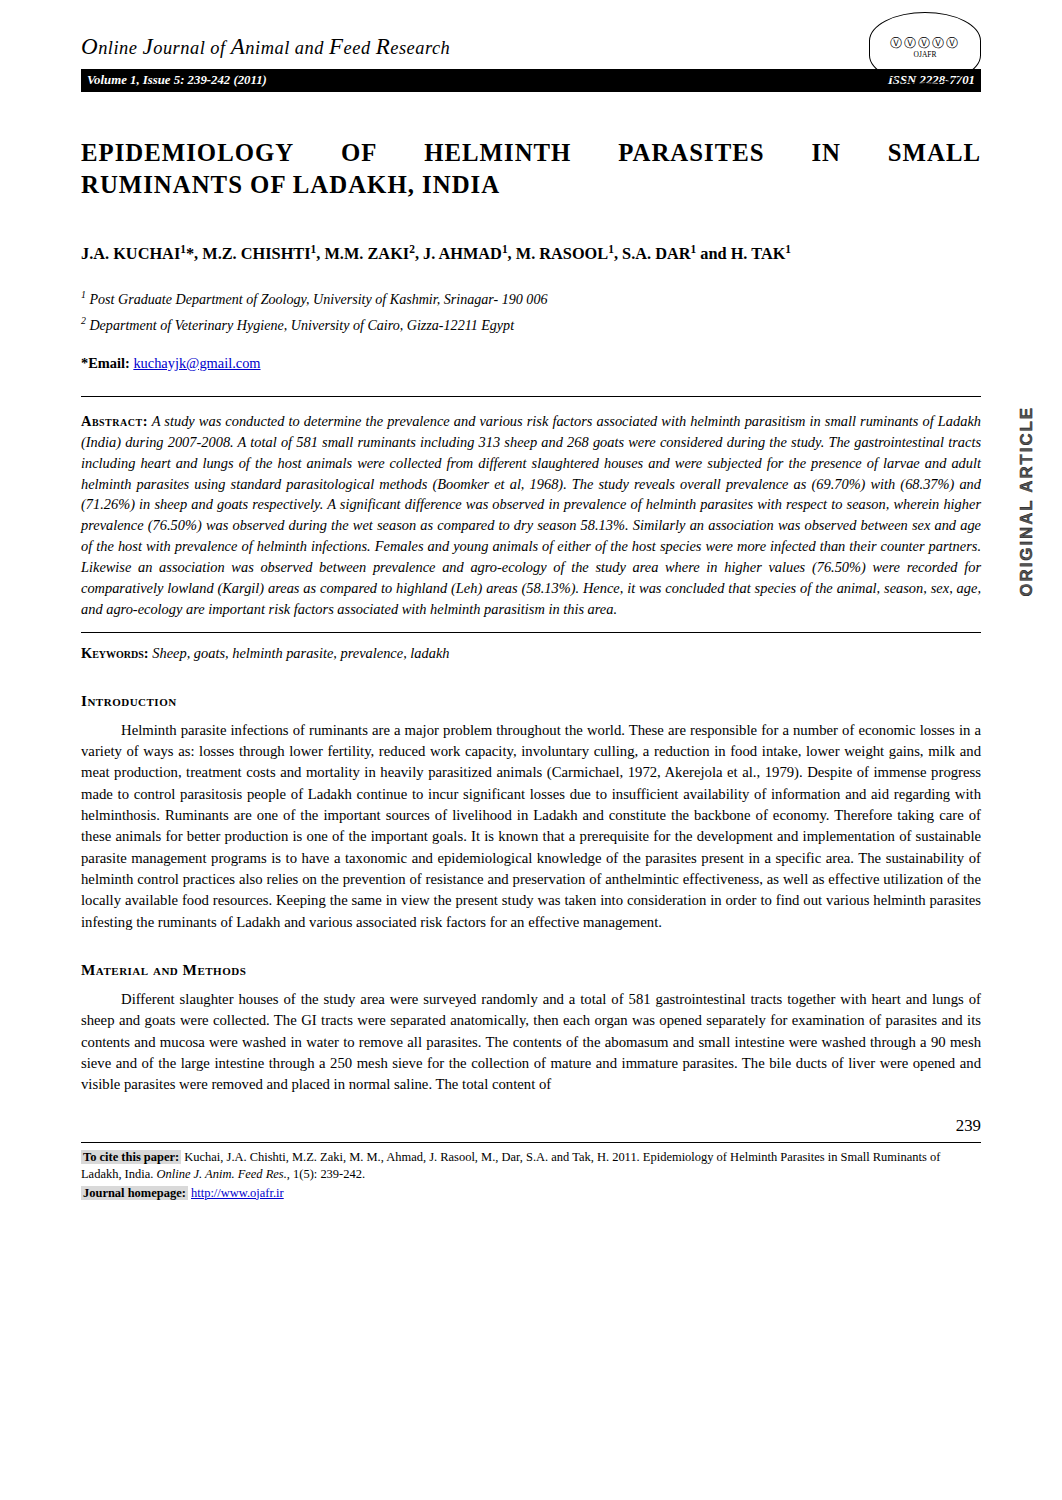ⓋⓋⓋⓋⓋ
OJAFR
Online Journal of Animal and Feed Research
Volume 1, Issue 5: 239-242 (2011) ISSN 2228-7701
EPIDEMIOLOGY OF HELMINTH PARASITES IN SMALL RUMINANTS OF LADAKH, INDIA
J.A. KUCHAI1*, M.Z. CHISHTI1, M.M. ZAKI2, J. AHMAD1, M. RASOOL1, S.A. DAR1 and H. TAK1
1 Post Graduate Department of Zoology, University of Kashmir, Srinagar- 190 006
2 Department of Veterinary Hygiene, University of Cairo, Gizza-12211 Egypt
*Email: kuchayjk@gmail.com
Original Article
Abstract: A study was conducted to determine the prevalence and various risk factors associated with helminth parasitism in small ruminants of Ladakh (India) during 2007-2008. A total of 581 small ruminants including 313 sheep and 268 goats were considered during the study. The gastrointestinal tracts including heart and lungs of the host animals were collected from different slaughtered houses and were subjected for the presence of larvae and adult helminth parasites using standard parasitological methods (Boomker et al, 1968). The study reveals overall prevalence as (69.70%) with (68.37%) and (71.26%) in sheep and goats respectively. A significant difference was observed in prevalence of helminth parasites with respect to season, wherein higher prevalence (76.50%) was observed during the wet season as compared to dry season 58.13%. Similarly an association was observed between sex and age of the host with prevalence of helminth infections. Females and young animals of either of the host species were more infected than their counter partners. Likewise an association was observed between prevalence and agro-ecology of the study area where in higher values (76.50%) were recorded for comparatively lowland (Kargil) areas as compared to highland (Leh) areas (58.13%). Hence, it was concluded that species of the animal, season, sex, age, and agro-ecology are important risk factors associated with helminth parasitism in this area.
Keywords: Sheep, goats, helminth parasite, prevalence, ladakh
Introduction
Helminth parasite infections of ruminants are a major problem throughout the world. These are responsible for a number of economic losses in a variety of ways as: losses through lower fertility, reduced work capacity, involuntary culling, a reduction in food intake, lower weight gains, milk and meat production, treatment costs and mortality in heavily parasitized animals (Carmichael, 1972, Akerejola et al., 1979). Despite of immense progress made to control parasitosis people of Ladakh continue to incur significant losses due to insufficient availability of information and aid regarding with helminthosis. Ruminants are one of the important sources of livelihood in Ladakh and constitute the backbone of economy. Therefore taking care of these animals for better production is one of the important goals. It is known that a prerequisite for the development and implementation of sustainable parasite management programs is to have a taxonomic and epidemiological knowledge of the parasites present in a specific area. The sustainability of helminth control practices also relies on the prevention of resistance and preservation of anthelmintic effectiveness, as well as effective utilization of the locally available food resources. Keeping the same in view the present study was taken into consideration in order to find out various helminth parasites infesting the ruminants of Ladakh and various associated risk factors for an effective management.
Material and Methods
Different slaughter houses of the study area were surveyed randomly and a total of 581 gastrointestinal tracts together with heart and lungs of sheep and goats were collected. The GI tracts were separated anatomically, then each organ was opened separately for examination of parasites and its contents and mucosa were washed in water to remove all parasites. The contents of the abomasum and small intestine were washed through a 90 mesh sieve and of the large intestine through a 250 mesh sieve for the collection of mature and immature parasites. The bile ducts of liver were opened and visible parasites were removed and placed in normal saline. The total content of
239
To cite this paper: Kuchai, J.A. Chishti, M.Z. Zaki, M. M., Ahmad, J. Rasool, M., Dar, S.A. and Tak, H. 2011. Epidemiology of Helminth Parasites in Small Ruminants of Ladakh, India. Online J. Anim. Feed Res., 1(5): 239-242.
Journal homepage: http://www.ojafr.ir